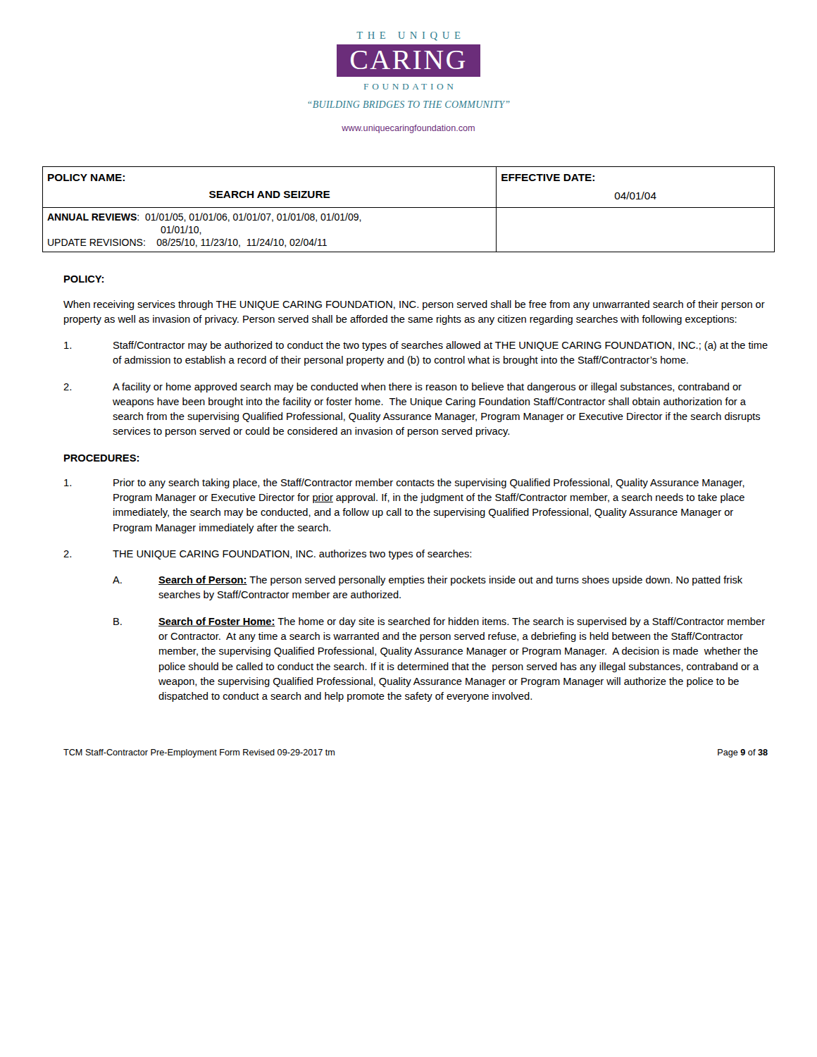THE UNIQUE
CARING
FOUNDATION
“BUILDING BRIDGES TO THE COMMUNITY”
www.uniquecaringfoundation.com
| POLICY NAME: SEARCH AND SEIZURE | EFFECTIVE DATE: 04/01/04 |
| ANNUAL REVIEWS : 01/01/05, 01/01/06, 01/01/07, 01/01/08, 01/01/09, 01/01/10, UPDATE REVISIONS: 08/25/10, 11/23/10, 11/24/10, 02/04/11 | |
POLICY:
When receiving services through THE UNIQUE CARING FOUNDATION, INC. person served shall be free from any unwarranted search of their person or property as well as invasion of privacy. Person served shall be afforded the same rights as any citizen regarding searches with following exceptions:
1. Staff/Contractor may be authorized to conduct the two types of searches allowed at THE UNIQUE CARING FOUNDATION, INC.; (a) at the time of admission to establish a record of their personal property and (b) to control what is brought into the Staff/Contractor’s home.
2. A facility or home approved search may be conducted when there is reason to believe that dangerous or illegal substances, contraband or weapons have been brought into the facility or foster home. The Unique Caring Foundation Staff/Contractor shall obtain authorization for a search from the supervising Qualified Professional, Quality Assurance Manager, Program Manager or Executive Director if the search disrupts services to person served or could be considered an invasion of person served privacy.
PROCEDURES:
1. Prior to any search taking place, the Staff/Contractor member contacts the supervising Qualified Professional, Quality Assurance Manager, Program Manager or Executive Director for prior approval. If, in the judgment of the Staff/Contractor member, a search needs to take place immediately, the search may be conducted, and a follow up call to the supervising Qualified Professional, Quality Assurance Manager or Program Manager immediately after the search.
2. THE UNIQUE CARING FOUNDATION, INC. authorizes two types of searches:
A. Search of Person: The person served personally empties their pockets inside out and turns shoes upside down. No patted frisk searches by Staff/Contractor member are authorized.
B. Search of Foster Home: The home or day site is searched for hidden items. The search is supervised by a Staff/Contractor member or Contractor. At any time a search is warranted and the person served refuse, a debriefing is held between the Staff/Contractor member, the supervising Qualified Professional, Quality Assurance Manager or Program Manager. A decision is made whether the police should be called to conduct the search. If it is determined that the person served has any illegal substances, contraband or a weapon, the supervising Qualified Professional, Quality Assurance Manager or Program Manager will authorize the police to be dispatched to conduct a search and help promote the safety of everyone involved.
TCM Staff-Contractor Pre-Employment Form Revised 09-29-2017 tm Page 9 of 38